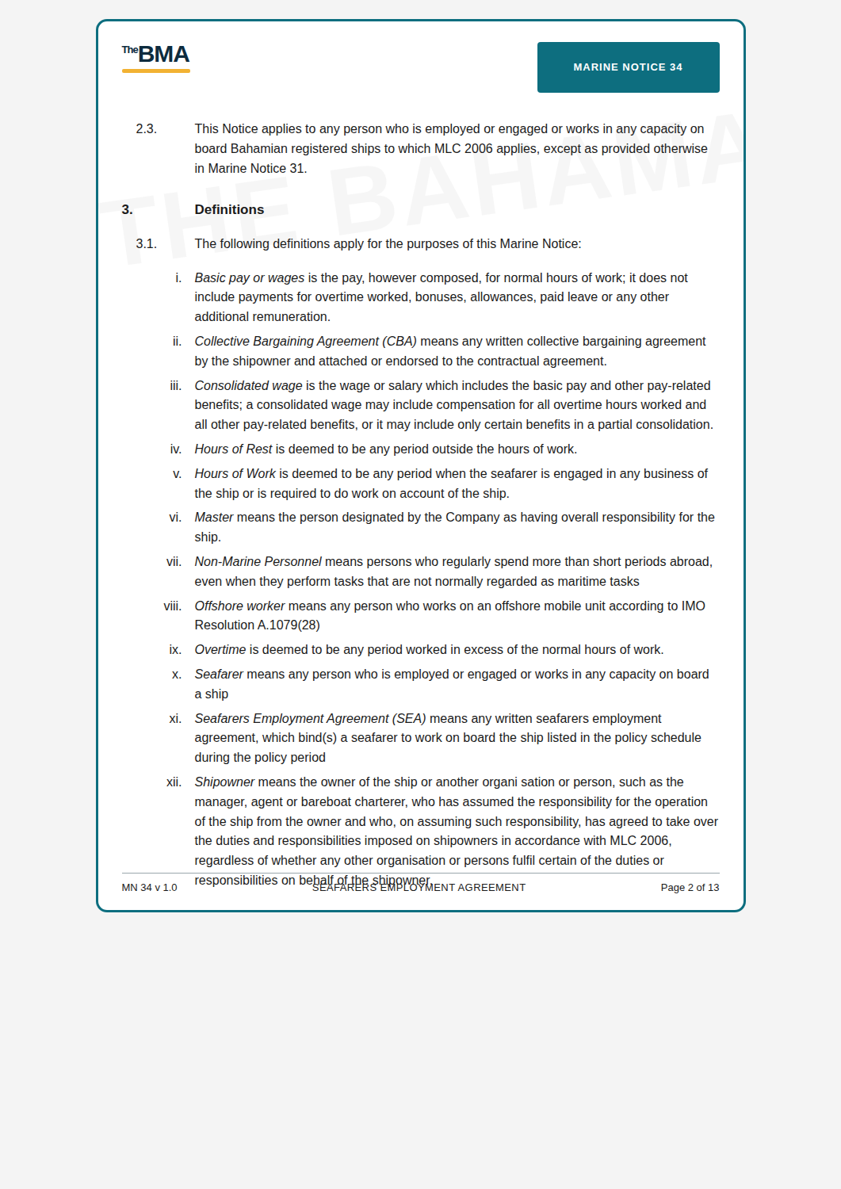THE BAHAMAS MARITIME
The BMA
MARINE NOTICE 34
2.3.
This Notice applies to any person who is employed or engaged or works in any capacity on board Bahamian registered ships to which MLC 2006 applies, except as provided otherwise in Marine Notice 31.
3. Definitions
3.1.
The following definitions apply for the purposes of this Marine Notice:
i. Basic pay or wages is the pay, however composed, for normal hours of work; it does not include payments for overtime worked, bonuses, allowances, paid leave or any other additional remuneration.
ii. Collective Bargaining Agreement (CBA) means any written collective bargaining agreement by the shipowner and attached or endorsed to the contractual agreement.
iii. Consolidated wage is the wage or salary which includes the basic pay and other pay-related benefits; a consolidated wage may include compensation for all overtime hours worked and all other pay-related benefits, or it may include only certain benefits in a partial consolidation.
iv. Hours of Rest is deemed to be any period outside the hours of work.
v. Hours of Work is deemed to be any period when the seafarer is engaged in any business of the ship or is required to do work on account of the ship.
vi. Master means the person designated by the Company as having overall responsibility for the ship.
vii. Non-Marine Personnel means persons who regularly spend more than short periods abroad, even when they perform tasks that are not normally regarded as maritime tasks
viii. Offshore worker means any person who works on an offshore mobile unit according to IMO Resolution A.1079(28)
ix. Overtime is deemed to be any period worked in excess of the normal hours of work.
x. Seafarer means any person who is employed or engaged or works in any capacity on board a ship
xi. Seafarers Employment Agreement (SEA) means any written seafarers employment agreement, which bind(s) a seafarer to work on board the ship listed in the policy schedule during the policy period
xii. Shipowner means the owner of the ship or another organi sation or person, such as the manager, agent or bareboat charterer, who has assumed the responsibility for the operation of the ship from the owner and who, on assuming such responsibility, has agreed to take over the duties and responsibilities imposed on shipowners in accordance with MLC 2006, regardless of whether any other organisation or persons fulfil certain of the duties or responsibilities on behalf of the shipowner.
MN 34 v 1.0
SEAFARERS EMPLOYMENT AGREEMENT
Page 2 of 13